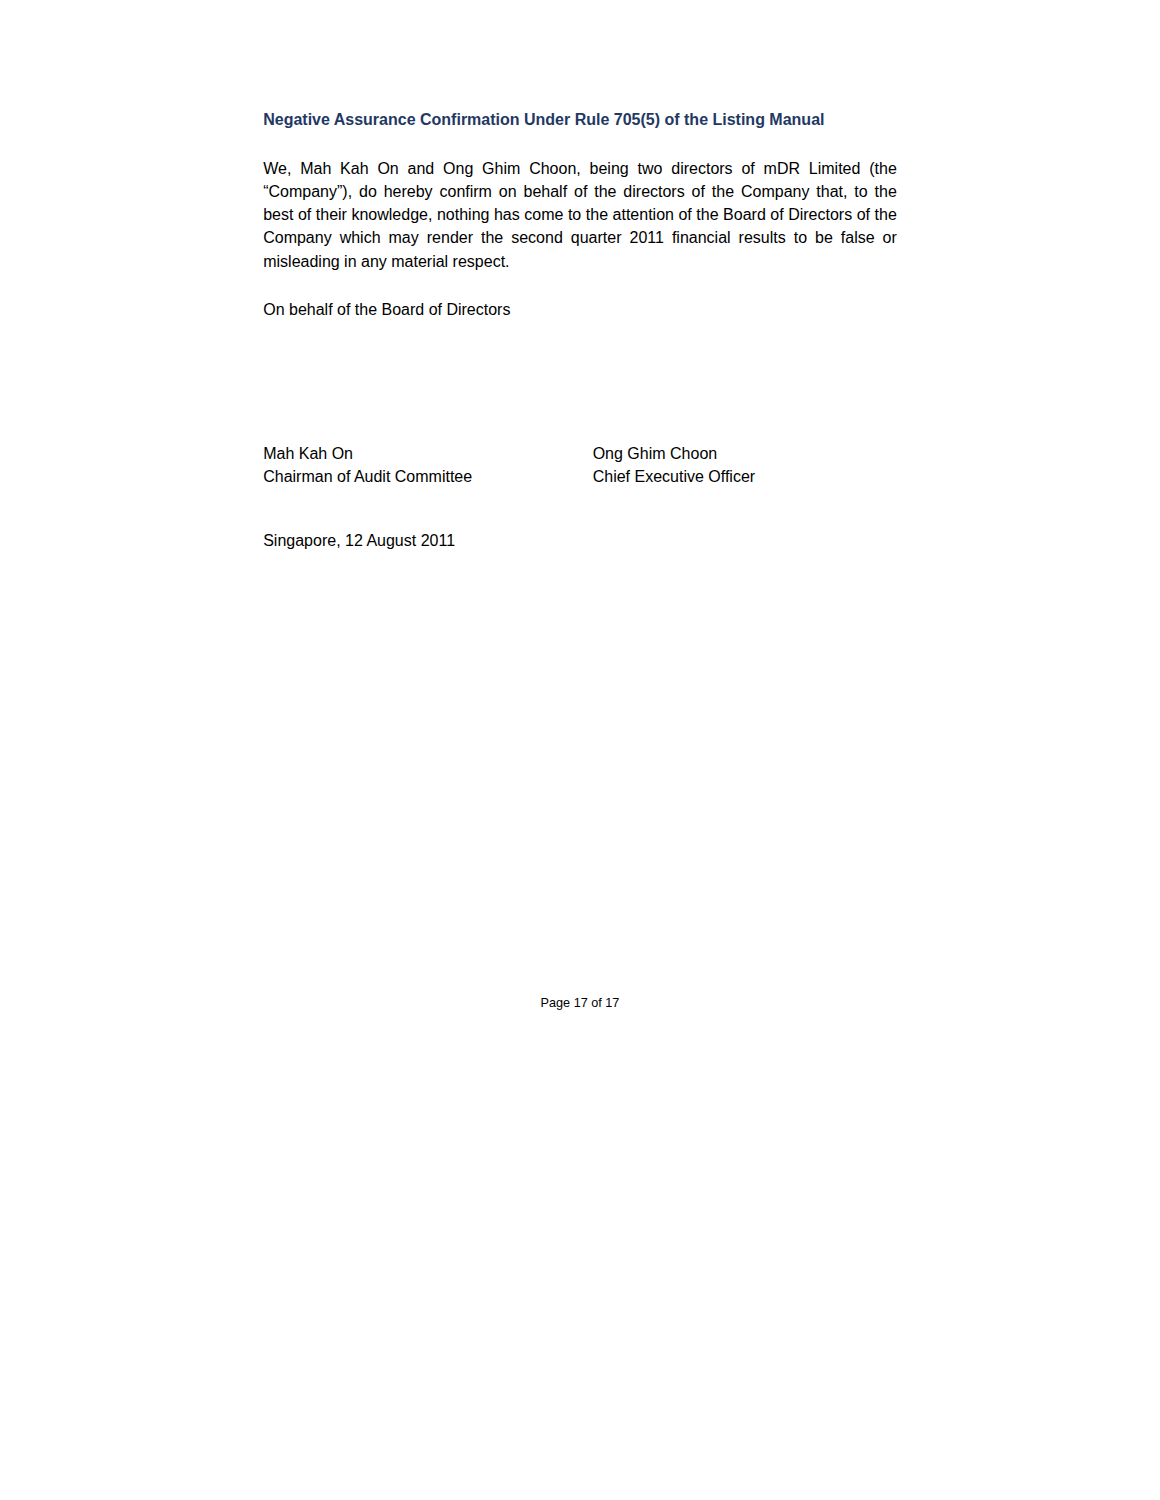Negative Assurance Confirmation Under Rule 705(5) of the Listing Manual
We, Mah Kah On and Ong Ghim Choon, being two directors of mDR Limited (the “Company”), do hereby confirm on behalf of the directors of the Company that, to the best of their knowledge, nothing has come to the attention of the Board of Directors of the Company which may render the second quarter 2011 financial results to be false or misleading in any material respect.
On behalf of the Board of Directors
| Mah Kah On Chairman of Audit Committee | Ong Ghim Choon Chief Executive Officer |
Singapore, 12 August 2011
Page 17 of 17